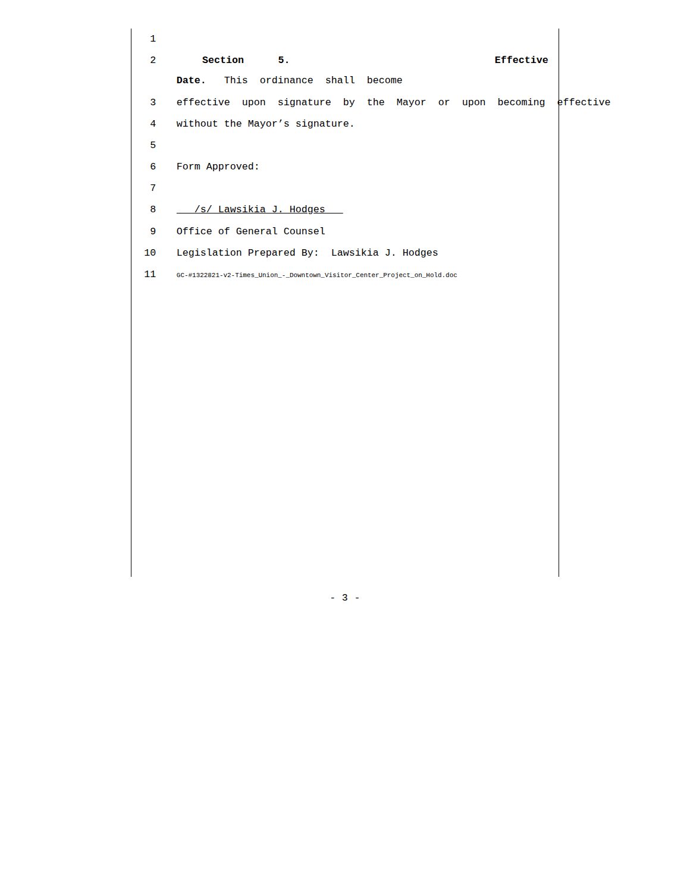| 1 | |
| 2 | Section 5. Effective Date. This ordinance shall become |
| 3 | effective upon signature by the Mayor or upon becoming effective |
| 4 | without the Mayor’s signature. |
| 5 | |
| 6 | Form Approved: |
| 7 | |
| 8 | /s/ Lawsikia J. Hodges |
| 9 | Office of General Counsel |
| 10 | Legislation Prepared By: Lawsikia J. Hodges |
| 11 | GC-#1322821-v2-Times_Union_-_Downtown_Visitor_Center_Project_on_Hold.doc |
- 3 -